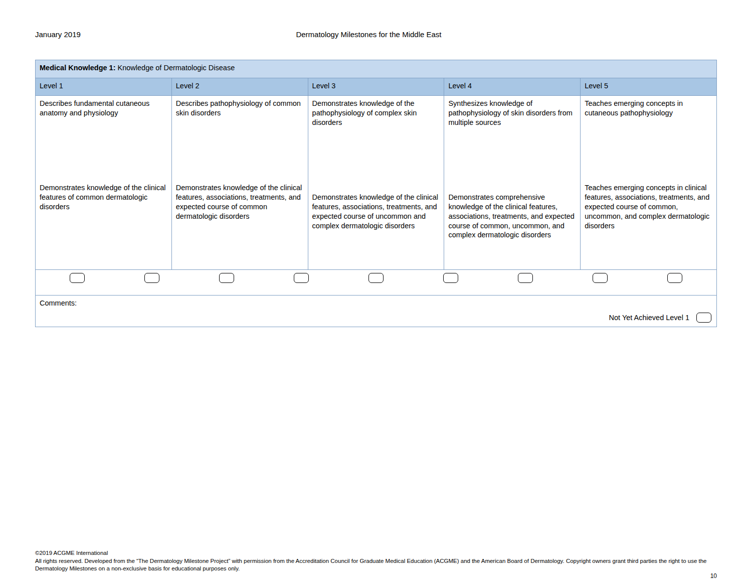January 2019
Dermatology Milestones for the Middle East
| Medical Knowledge 1: Knowledge of Dermatologic Disease |
| Level 1 | Level 2 | Level 3 | Level 4 | Level 5 |
| Describes fundamental cutaneous anatomy and physiology Demonstrates knowledge of the clinical features of common dermatologic disorders | Describes pathophysiology of common skin disorders Demonstrates knowledge of the clinical features, associations, treatments, and expected course of common dermatologic disorders | Demonstrates knowledge of the pathophysiology of complex skin disorders Demonstrates knowledge of the clinical features, associations, treatments, and expected course of uncommon and complex dermatologic disorders | Synthesizes knowledge of pathophysiology of skin disorders from multiple sources Demonstrates comprehensive knowledge of the clinical features, associations, treatments, and expected course of common, uncommon, and complex dermatologic disorders | Teaches emerging concepts in cutaneous pathophysiology Teaches emerging concepts in clinical features, associations, treatments, and expected course of common, uncommon, and complex dermatologic disorders |
| Comments: Not Yet Achieved Level 1 |
©2019 ACGME International
All rights reserved. Developed from the “The Dermatology Milestone Project” with permission from the Accreditation Council for Graduate Medical Education (ACGME) and the American Board of Dermatology. Copyright owners grant third parties the right to use the Dermatology Milestones on a non-exclusive basis for educational purposes only.
10